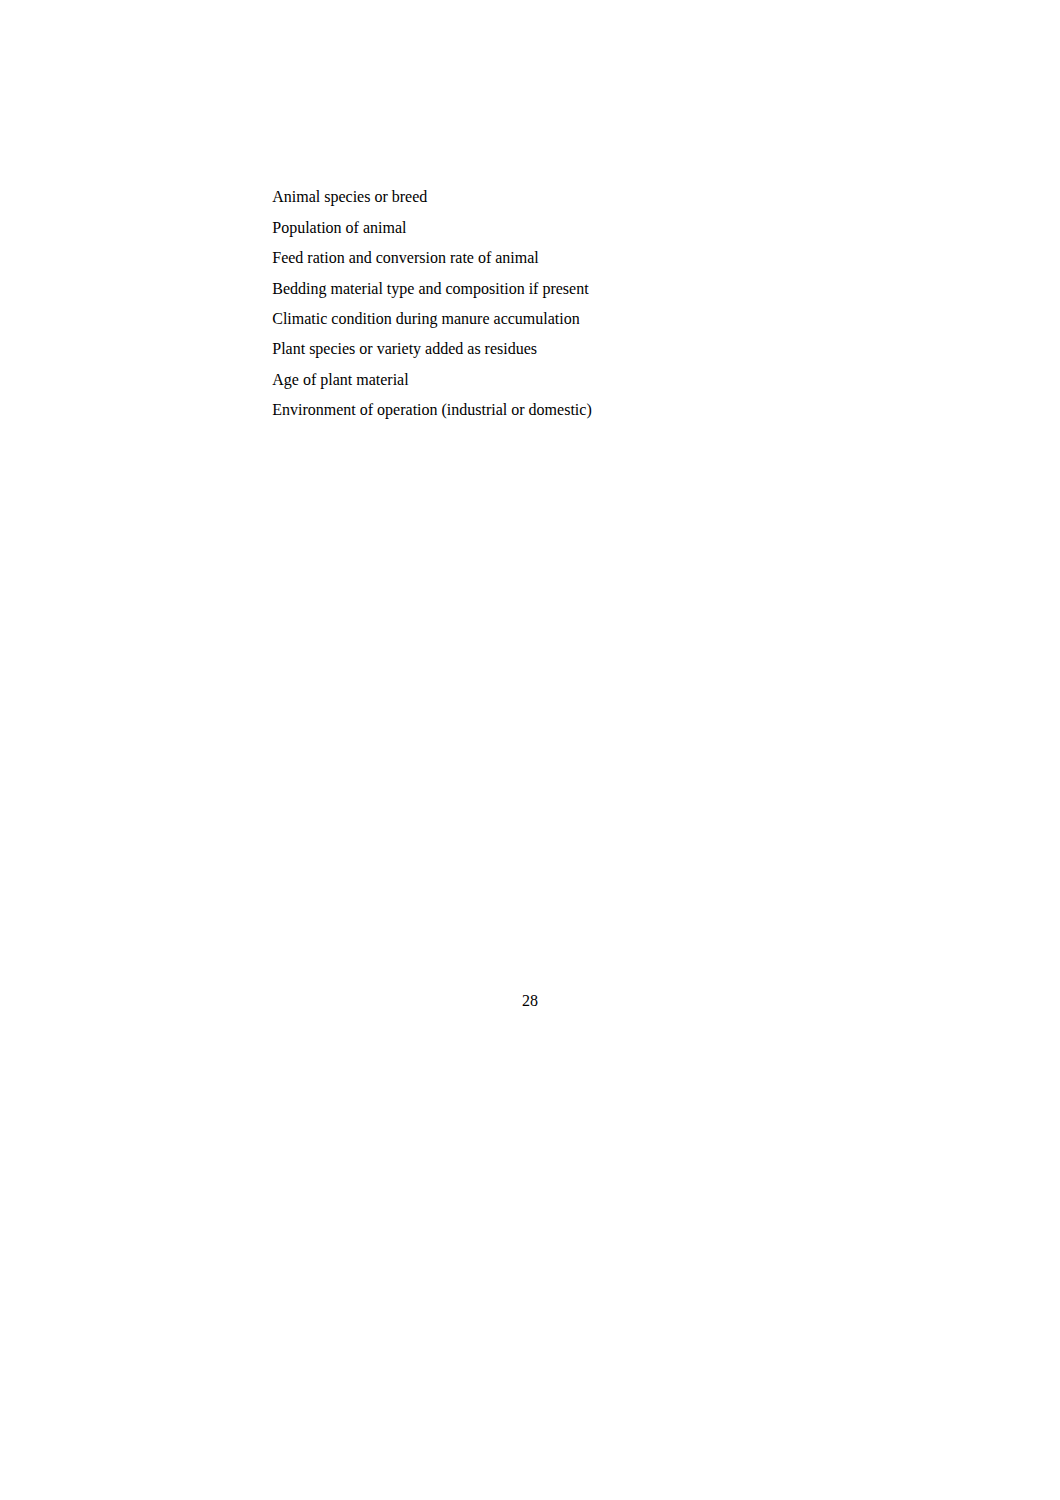Animal species or breed
Population of animal
Feed ration and conversion rate of animal
Bedding material type and composition if present
Climatic condition during manure accumulation
Plant species or variety added as residues
Age of plant material
Environment of operation (industrial or domestic)
28